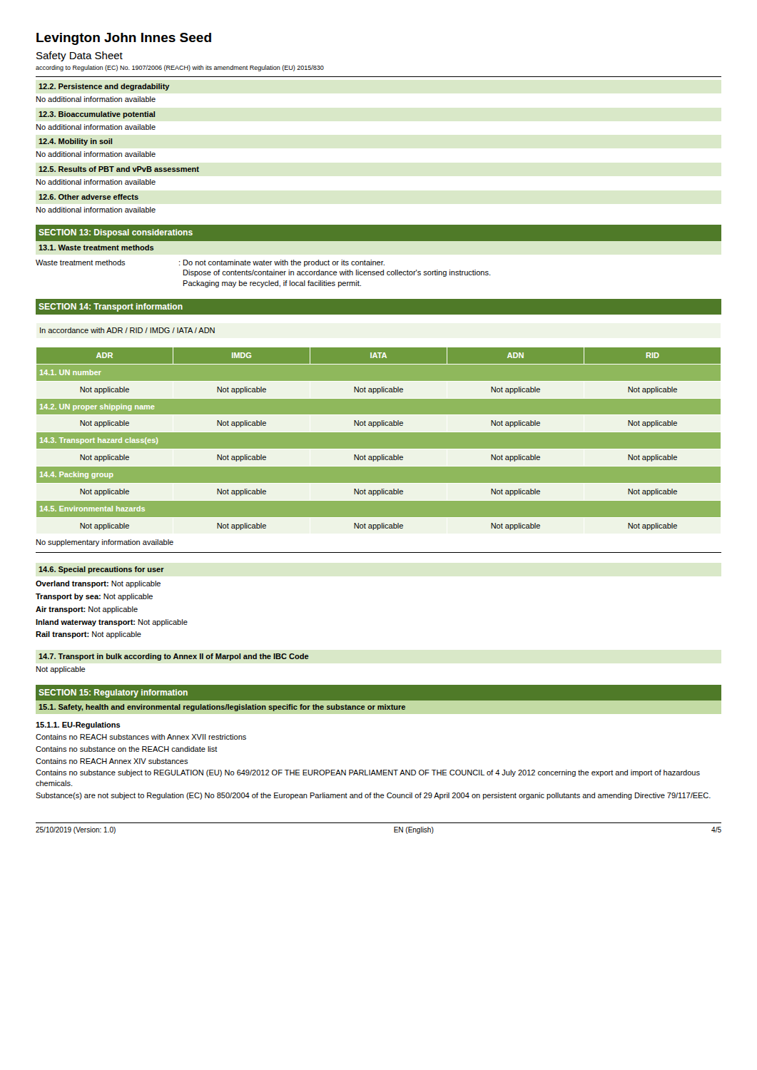Levington John Innes Seed
Safety Data Sheet
according to Regulation (EC) No. 1907/2006 (REACH) with its amendment Regulation (EU) 2015/830
12.2. Persistence and degradability
No additional information available
12.3. Bioaccumulative potential
No additional information available
12.4. Mobility in soil
No additional information available
12.5. Results of PBT and vPvB assessment
No additional information available
12.6. Other adverse effects
No additional information available
SECTION 13: Disposal considerations
13.1. Waste treatment methods
Waste treatment methods
: Do not contaminate water with the product or its container.
Dispose of contents/container in accordance with licensed collector's sorting instructions.
Packaging may be recycled, if local facilities permit.
SECTION 14: Transport information
In accordance with ADR / RID / IMDG / IATA / ADN
| ADR | IMDG | IATA | ADN | RID |
| --- | --- | --- | --- | --- |
| 14.1. UN number |
| Not applicable | Not applicable | Not applicable | Not applicable | Not applicable |
| 14.2. UN proper shipping name |
| Not applicable | Not applicable | Not applicable | Not applicable | Not applicable |
| 14.3. Transport hazard class(es) |
| Not applicable | Not applicable | Not applicable | Not applicable | Not applicable |
| 14.4. Packing group |
| Not applicable | Not applicable | Not applicable | Not applicable | Not applicable |
| 14.5. Environmental hazards |
| Not applicable | Not applicable | Not applicable | Not applicable | Not applicable |
No supplementary information available
14.6. Special precautions for user
Overland transport: Not applicable
Transport by sea: Not applicable
Air transport: Not applicable
Inland waterway transport: Not applicable
Rail transport: Not applicable
14.7. Transport in bulk according to Annex II of Marpol and the IBC Code
Not applicable
SECTION 15: Regulatory information
15.1. Safety, health and environmental regulations/legislation specific for the substance or mixture
15.1.1. EU-Regulations
Contains no REACH substances with Annex XVII restrictions
Contains no substance on the REACH candidate list
Contains no REACH Annex XIV substances
Contains no substance subject to REGULATION (EU) No 649/2012 OF THE EUROPEAN PARLIAMENT AND OF THE COUNCIL of 4 July 2012 concerning the export and import of hazardous chemicals.
Substance(s) are not subject to Regulation (EC) No 850/2004 of the European Parliament and of the Council of 29 April 2004 on persistent organic pollutants and amending Directive 79/117/EEC.
25/10/2019 (Version: 1.0) EN (English) 4/5